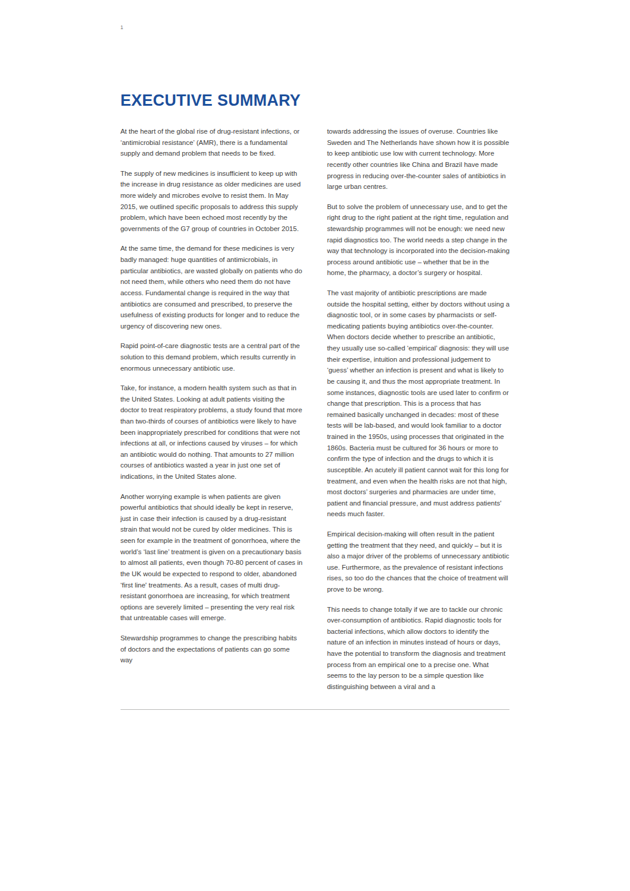1
Executive Summary
At the heart of the global rise of drug-resistant infections, or ‘antimicrobial resistance’ (AMR), there is a fundamental supply and demand problem that needs to be fixed.
The supply of new medicines is insufficient to keep up with the increase in drug resistance as older medicines are used more widely and microbes evolve to resist them. In May 2015, we outlined specific proposals to address this supply problem, which have been echoed most recently by the governments of the G7 group of countries in October 2015.
At the same time, the demand for these medicines is very badly managed: huge quantities of antimicrobials, in particular antibiotics, are wasted globally on patients who do not need them, while others who need them do not have access. Fundamental change is required in the way that antibiotics are consumed and prescribed, to preserve the usefulness of existing products for longer and to reduce the urgency of discovering new ones.
Rapid point-of-care diagnostic tests are a central part of the solution to this demand problem, which results currently in enormous unnecessary antibiotic use.
Take, for instance, a modern health system such as that in the United States. Looking at adult patients visiting the doctor to treat respiratory problems, a study found that more than two-thirds of courses of antibiotics were likely to have been inappropriately prescribed for conditions that were not infections at all, or infections caused by viruses – for which an antibiotic would do nothing. That amounts to 27 million courses of antibiotics wasted a year in just one set of indications, in the United States alone.
Another worrying example is when patients are given powerful antibiotics that should ideally be kept in reserve, just in case their infection is caused by a drug-resistant strain that would not be cured by older medicines. This is seen for example in the treatment of gonorrhoea, where the world’s ‘last line’ treatment is given on a precautionary basis to almost all patients, even though 70-80 percent of cases in the UK would be expected to respond to older, abandoned ‘first line' treatments. As a result, cases of multi drug-resistant gonorrhoea are increasing, for which treatment options are severely limited – presenting the very real risk that untreatable cases will emerge.
Stewardship programmes to change the prescribing habits of doctors and the expectations of patients can go some way
towards addressing the issues of overuse. Countries like Sweden and The Netherlands have shown how it is possible to keep antibiotic use low with current technology. More recently other countries like China and Brazil have made progress in reducing over-the-counter sales of antibiotics in large urban centres.
But to solve the problem of unnecessary use, and to get the right drug to the right patient at the right time, regulation and stewardship programmes will not be enough: we need new rapid diagnostics too. The world needs a step change in the way that technology is incorporated into the decision-making process around antibiotic use – whether that be in the home, the pharmacy, a doctor’s surgery or hospital.
The vast majority of antibiotic prescriptions are made outside the hospital setting, either by doctors without using a diagnostic tool, or in some cases by pharmacists or self-medicating patients buying antibiotics over-the-counter. When doctors decide whether to prescribe an antibiotic, they usually use so-called ‘empirical’ diagnosis: they will use their expertise, intuition and professional judgement to ‘guess’ whether an infection is present and what is likely to be causing it, and thus the most appropriate treatment. In some instances, diagnostic tools are used later to confirm or change that prescription. This is a process that has remained basically unchanged in decades: most of these tests will be lab-based, and would look familiar to a doctor trained in the 1950s, using processes that originated in the 1860s. Bacteria must be cultured for 36 hours or more to confirm the type of infection and the drugs to which it is susceptible. An acutely ill patient cannot wait for this long for treatment, and even when the health risks are not that high, most doctors’ surgeries and pharmacies are under time, patient and financial pressure, and must address patients' needs much faster.
Empirical decision-making will often result in the patient getting the treatment that they need, and quickly – but it is also a major driver of the problems of unnecessary antibiotic use. Furthermore, as the prevalence of resistant infections rises, so too do the chances that the choice of treatment will prove to be wrong.
This needs to change totally if we are to tackle our chronic over-consumption of antibiotics. Rapid diagnostic tools for bacterial infections, which allow doctors to identify the nature of an infection in minutes instead of hours or days, have the potential to transform the diagnosis and treatment process from an empirical one to a precise one. What seems to the lay person to be a simple question like distinguishing between a viral and a